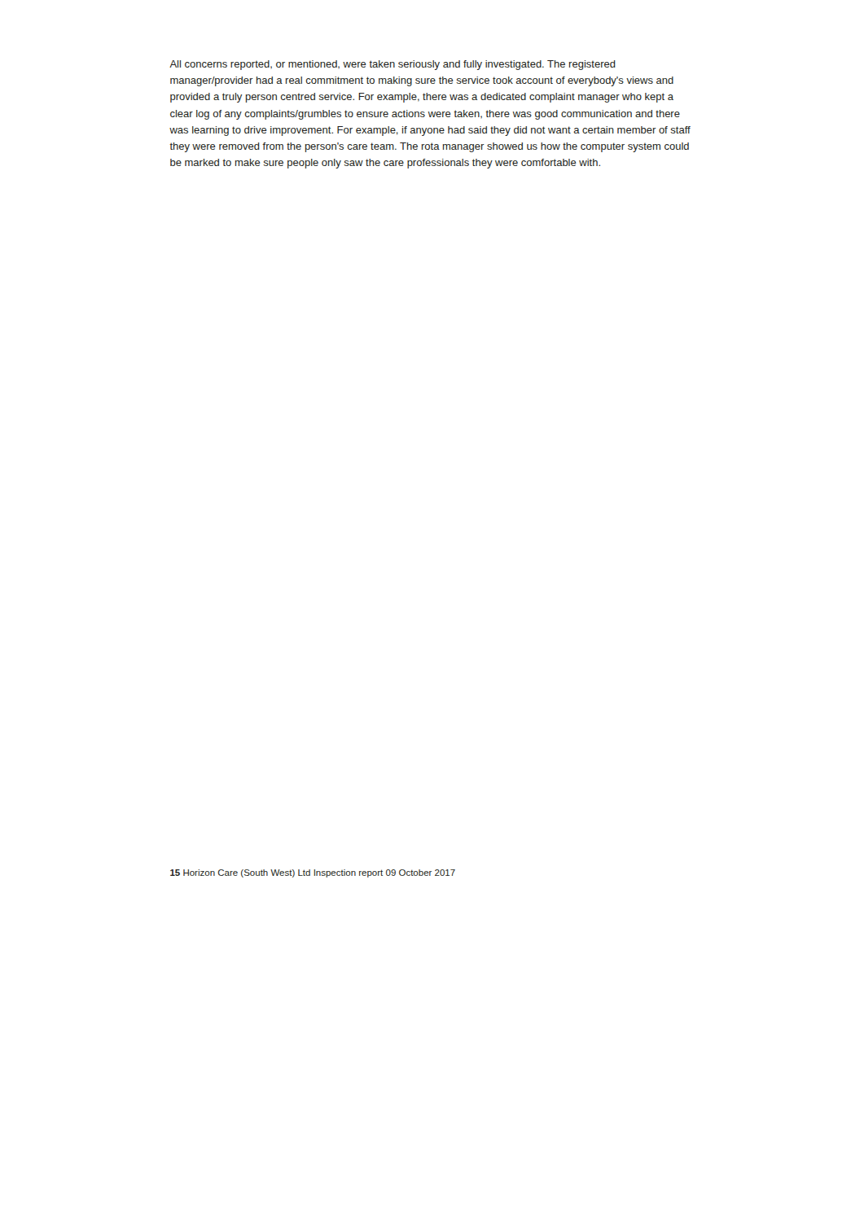All concerns reported, or mentioned, were taken seriously and fully investigated. The registered manager/provider had a real commitment to making sure the service took account of everybody's views and provided a truly person centred service. For example, there was a dedicated complaint manager who kept a clear log of any complaints/grumbles to ensure actions were taken, there was good communication and there was learning to drive improvement. For example, if anyone had said they did not want a certain member of staff they were removed from the person's care team. The rota manager showed us how the computer system could be marked to make sure people only saw the care professionals they were comfortable with.
15 Horizon Care (South West) Ltd Inspection report 09 October 2017